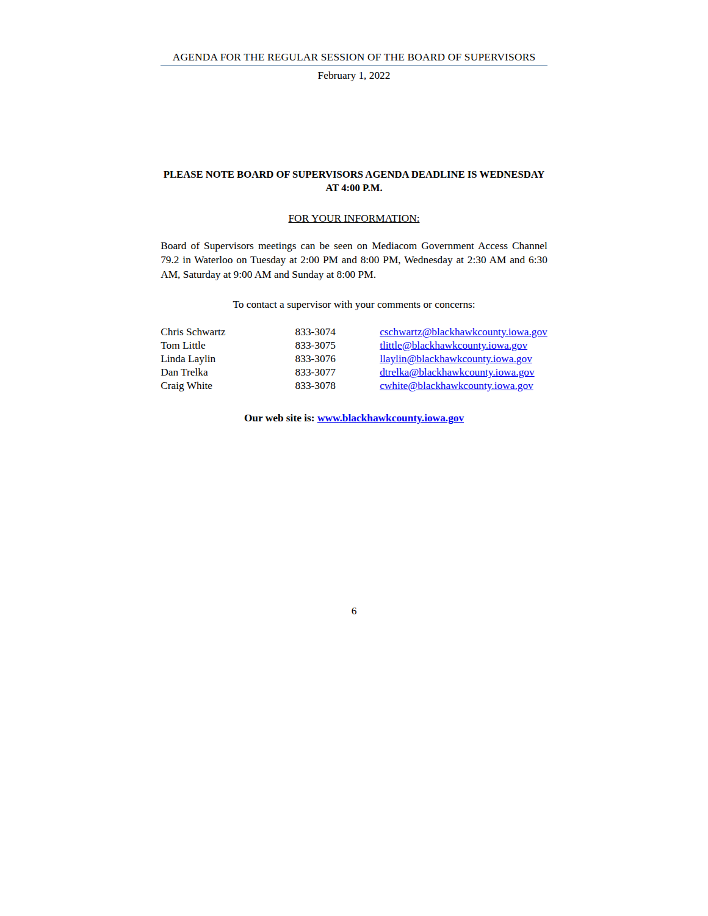AGENDA FOR THE REGULAR SESSION OF THE BOARD OF SUPERVISORS
February 1, 2022
PLEASE NOTE BOARD OF SUPERVISORS AGENDA DEADLINE IS WEDNESDAY AT 4:00 P.M.
FOR YOUR INFORMATION:
Board of Supervisors meetings can be seen on Mediacom Government Access Channel 79.2 in Waterloo on Tuesday at 2:00 PM and 8:00 PM, Wednesday at 2:30 AM and 6:30 AM, Saturday at 9:00 AM and Sunday at 8:00 PM.
To contact a supervisor with your comments or concerns:
| Chris Schwartz | 833-3074 | cschwartz@blackhawkcounty.iowa.gov |
| Tom Little | 833-3075 | tlittle@blackhawkcounty.iowa.gov |
| Linda Laylin | 833-3076 | llaylin@blackhawkcounty.iowa.gov |
| Dan Trelka | 833-3077 | dtrelka@blackhawkcounty.iowa.gov |
| Craig White | 833-3078 | cwhite@blackhawkcounty.iowa.gov |
Our web site is: www.blackhawkcounty.iowa.gov
6